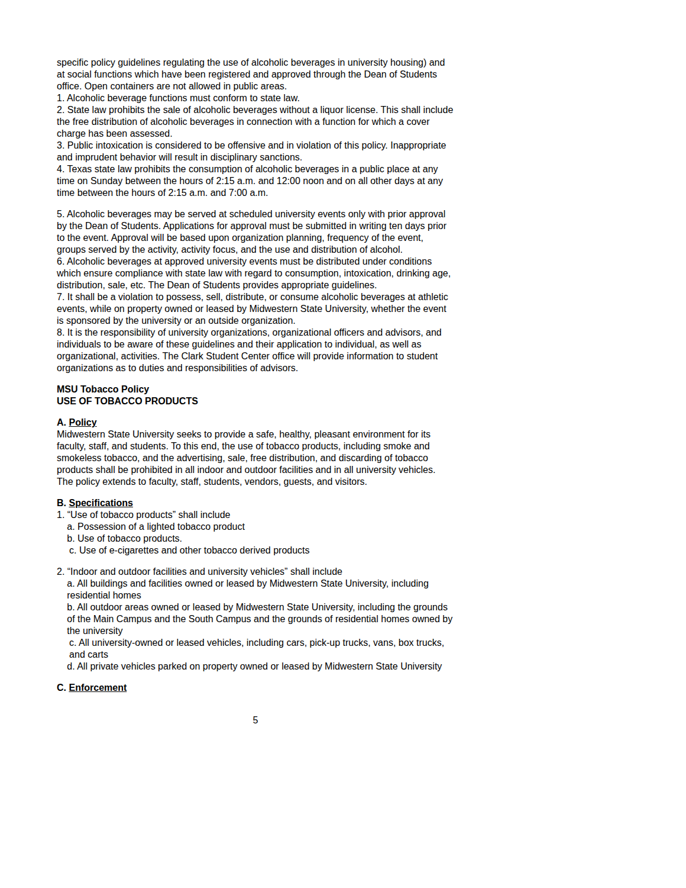specific policy guidelines regulating the use of alcoholic beverages in university housing) and at social functions which have been registered and approved through the Dean of Students office. Open containers are not allowed in public areas.
1. Alcoholic beverage functions must conform to state law.
2. State law prohibits the sale of alcoholic beverages without a liquor license. This shall include the free distribution of alcoholic beverages in connection with a function for which a cover charge has been assessed.
3. Public intoxication is considered to be offensive and in violation of this policy. Inappropriate and imprudent behavior will result in disciplinary sanctions.
4. Texas state law prohibits the consumption of alcoholic beverages in a public place at any time on Sunday between the hours of 2:15 a.m. and 12:00 noon and on all other days at any time between the hours of 2:15 a.m. and 7:00 a.m.
5. Alcoholic beverages may be served at scheduled university events only with prior approval by the Dean of Students. Applications for approval must be submitted in writing ten days prior to the event. Approval will be based upon organization planning, frequency of the event, groups served by the activity, activity focus, and the use and distribution of alcohol.
6. Alcoholic beverages at approved university events must be distributed under conditions which ensure compliance with state law with regard to consumption, intoxication, drinking age, distribution, sale, etc. The Dean of Students provides appropriate guidelines.
7. It shall be a violation to possess, sell, distribute, or consume alcoholic beverages at athletic events, while on property owned or leased by Midwestern State University, whether the event is sponsored by the university or an outside organization.
8. It is the responsibility of university organizations, organizational officers and advisors, and individuals to be aware of these guidelines and their application to individual, as well as organizational, activities. The Clark Student Center office will provide information to student organizations as to duties and responsibilities of advisors.
MSU Tobacco Policy
USE OF TOBACCO PRODUCTS
A. Policy
Midwestern State University seeks to provide a safe, healthy, pleasant environment for its faculty, staff, and students. To this end, the use of tobacco products, including smoke and smokeless tobacco, and the advertising, sale, free distribution, and discarding of tobacco products shall be prohibited in all indoor and outdoor facilities and in all university vehicles. The policy extends to faculty, staff, students, vendors, guests, and visitors.
B. Specifications
1. “Use of tobacco products” shall include
a. Possession of a lighted tobacco product
b. Use of tobacco products.
c. Use of e-cigarettes and other tobacco derived products
2. “Indoor and outdoor facilities and university vehicles” shall include
a. All buildings and facilities owned or leased by Midwestern State University, including residential homes
b. All outdoor areas owned or leased by Midwestern State University, including the grounds of the Main Campus and the South Campus and the grounds of residential homes owned by the university
c. All university-owned or leased vehicles, including cars, pick-up trucks, vans, box trucks, and carts
d. All private vehicles parked on property owned or leased by Midwestern State University
C. Enforcement
5